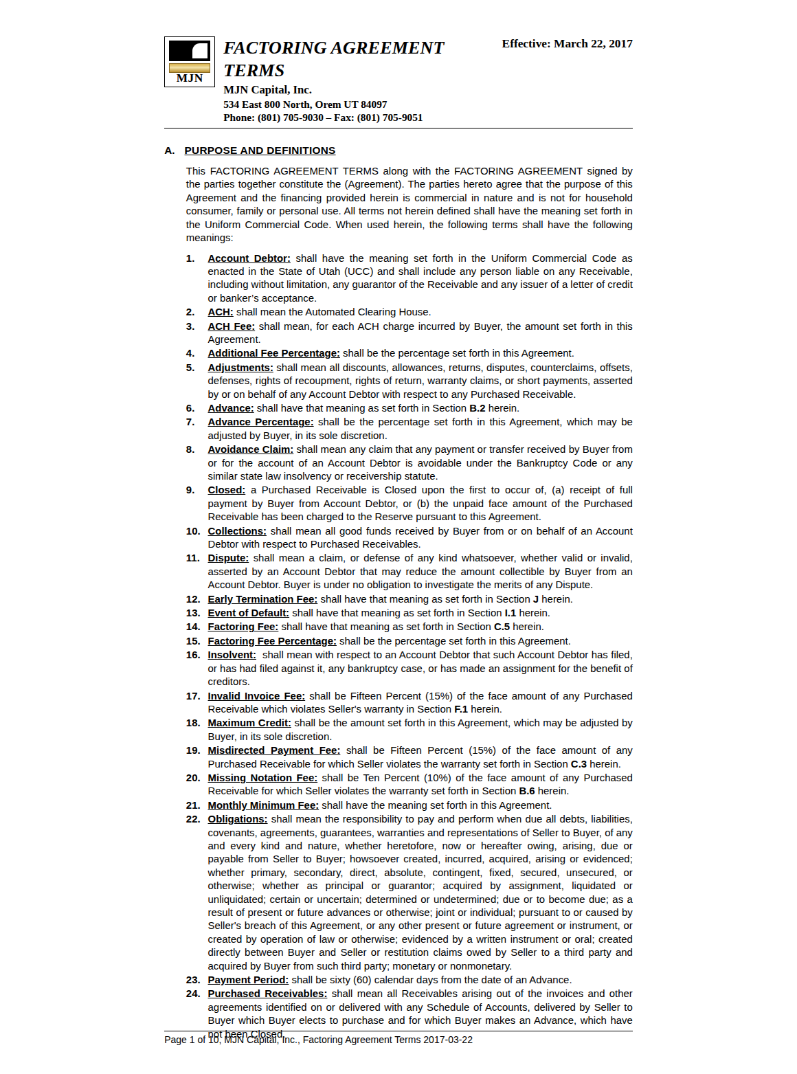| MJN | FACTORING AGREEMENT TERMS MJN Capital, Inc. 534 East 800 North, Orem UT 84097 Phone: (801) 705-9030 – Fax: (801) 705-9051 | Effective: March 22, 2017 |
A. PURPOSE AND DEFINITIONS
This FACTORING AGREEMENT TERMS along with the FACTORING AGREEMENT signed by the parties together constitute the (Agreement). The parties hereto agree that the purpose of this Agreement and the financing provided herein is commercial in nature and is not for household consumer, family or personal use. All terms not herein defined shall have the meaning set forth in the Uniform Commercial Code. When used herein, the following terms shall have the following meanings:
Account Debtor: shall have the meaning set forth in the Uniform Commercial Code as enacted in the State of Utah (UCC) and shall include any person liable on any Receivable, including without limitation, any guarantor of the Receivable and any issuer of a letter of credit or banker’s acceptance.
ACH: shall mean the Automated Clearing House.
ACH Fee: shall mean, for each ACH charge incurred by Buyer, the amount set forth in this Agreement.
Additional Fee Percentage: shall be the percentage set forth in this Agreement.
Adjustments: shall mean all discounts, allowances, returns, disputes, counterclaims, offsets, defenses, rights of recoupment, rights of return, warranty claims, or short payments, asserted by or on behalf of any Account Debtor with respect to any Purchased Receivable.
Advance: shall have that meaning as set forth in Section B.2 herein.
Advance Percentage: shall be the percentage set forth in this Agreement, which may be adjusted by Buyer, in its sole discretion.
Avoidance Claim: shall mean any claim that any payment or transfer received by Buyer from or for the account of an Account Debtor is avoidable under the Bankruptcy Code or any similar state law insolvency or receivership statute.
Closed: a Purchased Receivable is Closed upon the first to occur of, (a) receipt of full payment by Buyer from Account Debtor, or (b) the unpaid face amount of the Purchased Receivable has been charged to the Reserve pursuant to this Agreement.
Collections: shall mean all good funds received by Buyer from or on behalf of an Account Debtor with respect to Purchased Receivables.
Dispute: shall mean a claim, or defense of any kind whatsoever, whether valid or invalid, asserted by an Account Debtor that may reduce the amount collectible by Buyer from an Account Debtor. Buyer is under no obligation to investigate the merits of any Dispute.
Early Termination Fee: shall have that meaning as set forth in Section J herein.
Event of Default: shall have that meaning as set forth in Section I.1 herein.
Factoring Fee: shall have that meaning as set forth in Section C.5 herein.
Factoring Fee Percentage: shall be the percentage set forth in this Agreement.
Insolvent: shall mean with respect to an Account Debtor that such Account Debtor has filed, or has had filed against it, any bankruptcy case, or has made an assignment for the benefit of creditors.
Invalid Invoice Fee: shall be Fifteen Percent (15%) of the face amount of any Purchased Receivable which violates Seller's warranty in Section F.1 herein.
Maximum Credit: shall be the amount set forth in this Agreement, which may be adjusted by Buyer, in its sole discretion.
Misdirected Payment Fee: shall be Fifteen Percent (15%) of the face amount of any Purchased Receivable for which Seller violates the warranty set forth in Section C.3 herein.
Missing Notation Fee: shall be Ten Percent (10%) of the face amount of any Purchased Receivable for which Seller violates the warranty set forth in Section B.6 herein.
Monthly Minimum Fee: shall have the meaning set forth in this Agreement.
Obligations: shall mean the responsibility to pay and perform when due all debts, liabilities, covenants, agreements, guarantees, warranties and representations of Seller to Buyer, of any and every kind and nature, whether heretofore, now or hereafter owing, arising, due or payable from Seller to Buyer; howsoever created, incurred, acquired, arising or evidenced; whether primary, secondary, direct, absolute, contingent, fixed, secured, unsecured, or otherwise; whether as principal or guarantor; acquired by assignment, liquidated or unliquidated; certain or uncertain; determined or undetermined; due or to become due; as a result of present or future advances or otherwise; joint or individual; pursuant to or caused by Seller's breach of this Agreement, or any other present or future agreement or instrument, or created by operation of law or otherwise; evidenced by a written instrument or oral; created directly between Buyer and Seller or restitution claims owed by Seller to a third party and acquired by Buyer from such third party; monetary or nonmonetary.
Payment Period: shall be sixty (60) calendar days from the date of an Advance.
Purchased Receivables: shall mean all Receivables arising out of the invoices and other agreements identified on or delivered with any Schedule of Accounts, delivered by Seller to Buyer which Buyer elects to purchase and for which Buyer makes an Advance, which have not been Closed.
Page 1 of 10, MJN Capital, Inc., Factoring Agreement Terms 2017-03-22